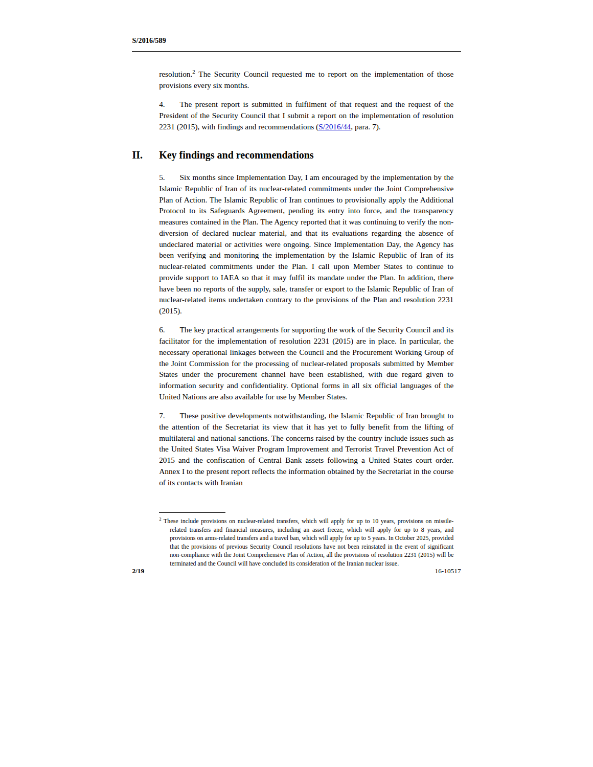S/2016/589
resolution.2 The Security Council requested me to report on the implementation of those provisions every six months.
4. The present report is submitted in fulfilment of that request and the request of the President of the Security Council that I submit a report on the implementation of resolution 2231 (2015), with findings and recommendations (S/2016/44, para. 7).
II. Key findings and recommendations
5. Six months since Implementation Day, I am encouraged by the implementation by the Islamic Republic of Iran of its nuclear-related commitments under the Joint Comprehensive Plan of Action. The Islamic Republic of Iran continues to provisionally apply the Additional Protocol to its Safeguards Agreement, pending its entry into force, and the transparency measures contained in the Plan. The Agency reported that it was continuing to verify the non-diversion of declared nuclear material, and that its evaluations regarding the absence of undeclared material or activities were ongoing. Since Implementation Day, the Agency has been verifying and monitoring the implementation by the Islamic Republic of Iran of its nuclear-related commitments under the Plan. I call upon Member States to continue to provide support to IAEA so that it may fulfil its mandate under the Plan. In addition, there have been no reports of the supply, sale, transfer or export to the Islamic Republic of Iran of nuclear-related items undertaken contrary to the provisions of the Plan and resolution 2231 (2015).
6. The key practical arrangements for supporting the work of the Security Council and its facilitator for the implementation of resolution 2231 (2015) are in place. In particular, the necessary operational linkages between the Council and the Procurement Working Group of the Joint Commission for the processing of nuclear-related proposals submitted by Member States under the procurement channel have been established, with due regard given to information security and confidentiality. Optional forms in all six official languages of the United Nations are also available for use by Member States.
7. These positive developments notwithstanding, the Islamic Republic of Iran brought to the attention of the Secretariat its view that it has yet to fully benefit from the lifting of multilateral and national sanctions. The concerns raised by the country include issues such as the United States Visa Waiver Program Improvement and Terrorist Travel Prevention Act of 2015 and the confiscation of Central Bank assets following a United States court order. Annex I to the present report reflects the information obtained by the Secretariat in the course of its contacts with Iranian
2 These include provisions on nuclear-related transfers, which will apply for up to 10 years, provisions on missile-related transfers and financial measures, including an asset freeze, which will apply for up to 8 years, and provisions on arms-related transfers and a travel ban, which will apply for up to 5 years. In October 2025, provided that the provisions of previous Security Council resolutions have not been reinstated in the event of significant non-compliance with the Joint Comprehensive Plan of Action, all the provisions of resolution 2231 (2015) will be terminated and the Council will have concluded its consideration of the Iranian nuclear issue.
2/19 16-10517